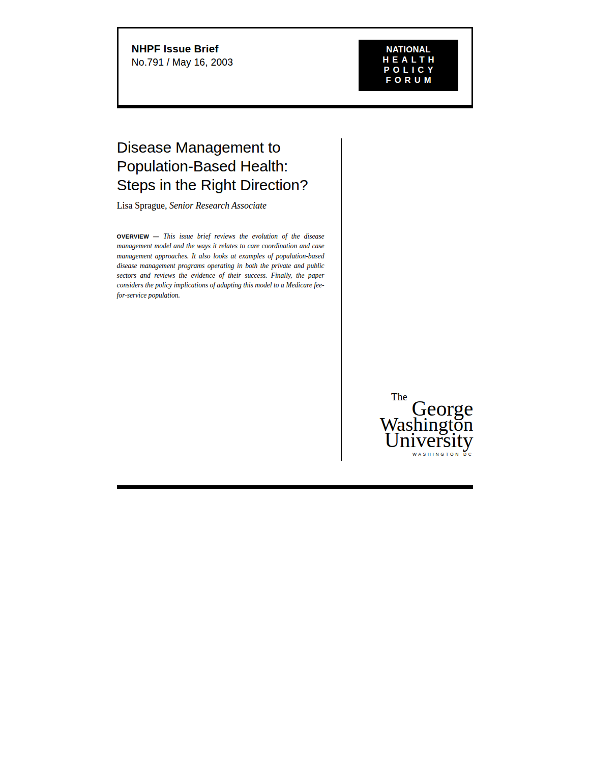NHPF Issue Brief
No.791 / May 16, 2003
NATIONAL
HEALTH
POLICY
FORUM
Disease Management to
Population-Based Health:
Steps in the Right Direction?
Lisa Sprague, Senior Research Associate
OVERVIEW — This issue brief reviews the evolution of the disease management model and the ways it relates to care coordination and case management approaches. It also looks at examples of population-based disease management programs operating in both the private and public sectors and reviews the evidence of their success. Finally, the paper considers the policy implications of adapting this model to a Medicare fee-for-service population.
The George Washington University WASHINGTON DC